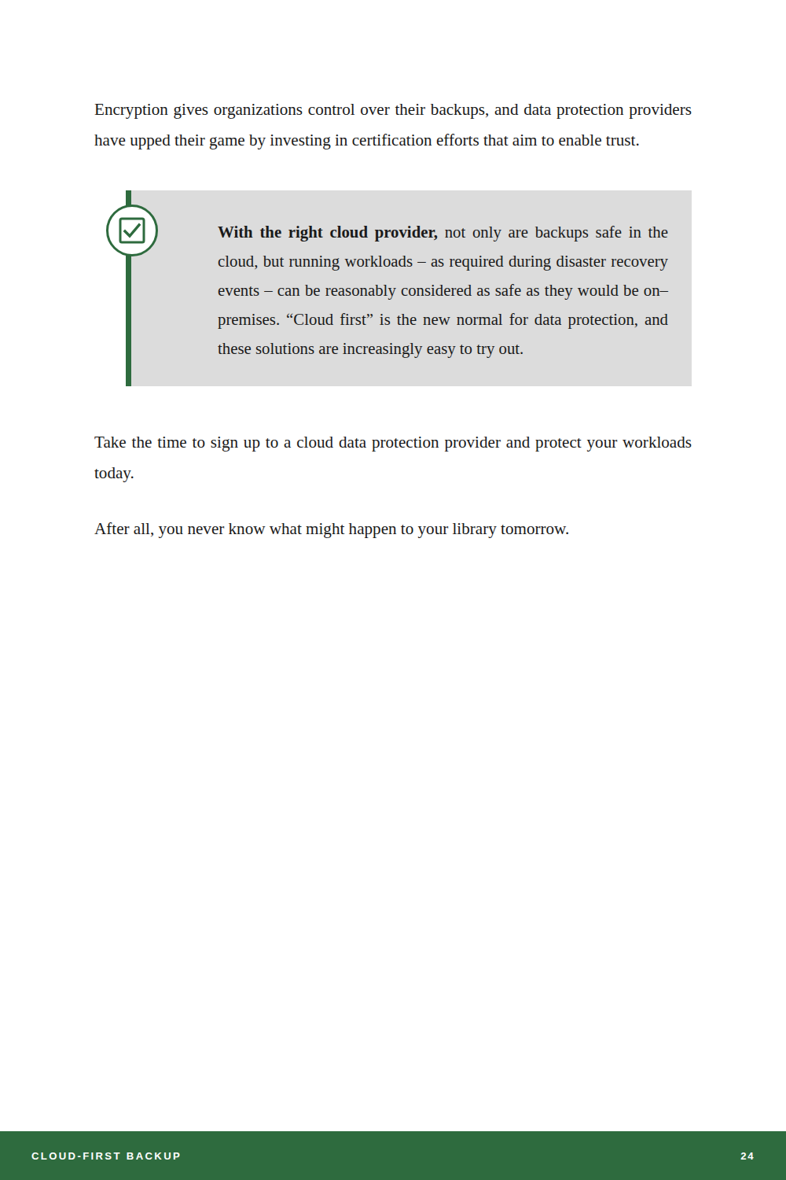Encryption gives organizations control over their backups, and data protection providers have upped their game by investing in certification efforts that aim to enable trust.
With the right cloud provider, not only are backups safe in the cloud, but running workloads – as required during disaster recovery events – can be reasonably considered as safe as they would be on–premises. “Cloud first” is the new normal for data protection, and these solutions are increasingly easy to try out.
Take the time to sign up to a cloud data protection provider and protect your workloads today.
After all, you never know what might happen to your library tomorrow.
Cloud-First Backup 24